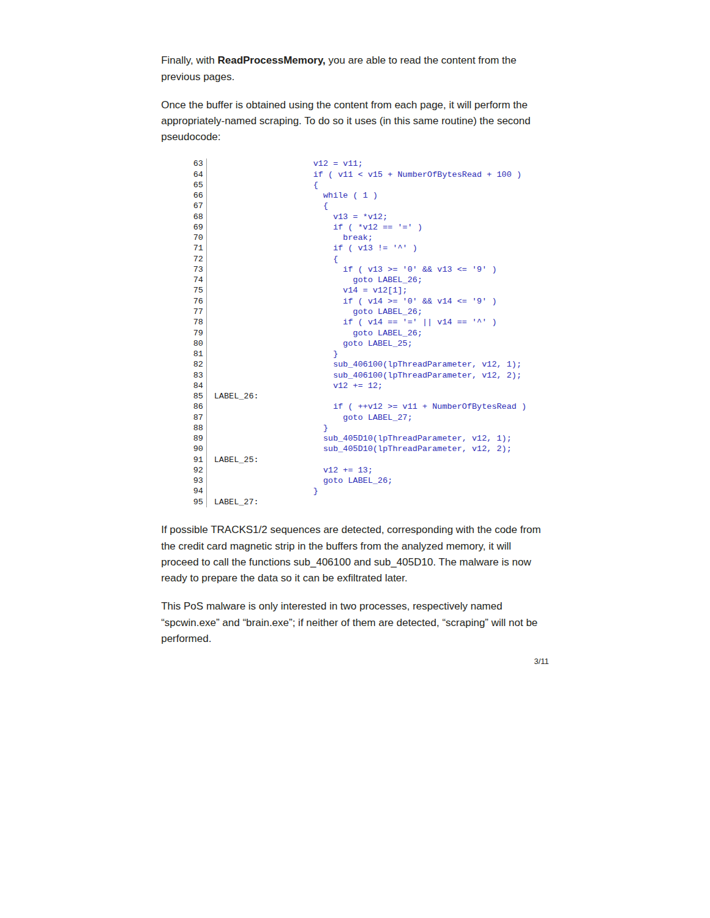Finally, with ReadProcessMemory, you are able to read the content from the previous pages.
Once the buffer is obtained using the content from each page, it will perform the appropriately-named scraping. To do so it uses (in this same routine) the second pseudocode:
63 v12 = v11; 64 if ( v11 < v15 + NumberOfBytesRead + 100 ) 65 { 66 while ( 1 ) 67 { 68 v13 = *v12; 69 if ( *v12 == '=' ) 70 break; 71 if ( v13 != '^' ) 72 { 73 if ( v13 >= '0' && v13 <= '9' ) 74 goto LABEL_26; 75 v14 = v12[1]; 76 if ( v14 >= '0' && v14 <= '9' ) 77 goto LABEL_26; 78 if ( v14 == '=' || v14 == '^' ) 79 goto LABEL_26; 80 goto LABEL_25; 81 } 82 sub_406100(lpThreadParameter, v12, 1); 83 sub_406100(lpThreadParameter, v12, 2); 84 v12 += 12; 85 LABEL_26: 86 if ( ++v12 >= v11 + NumberOfBytesRead ) 87 goto LABEL_27; 88 } 89 sub_405D10(lpThreadParameter, v12, 1); 90 sub_405D10(lpThreadParameter, v12, 2); 91 LABEL_25: 92 v12 += 13; 93 goto LABEL_26; 94 } 95 LABEL_27:
If possible TRACKS1/2 sequences are detected, corresponding with the code from the credit card magnetic strip in the buffers from the analyzed memory, it will proceed to call the functions sub_406100 and sub_405D10. The malware is now ready to prepare the data so it can be exfiltrated later.
This PoS malware is only interested in two processes, respectively named “spcwin.exe” and “brain.exe”; if neither of them are detected, “scraping” will not be performed.
3/11